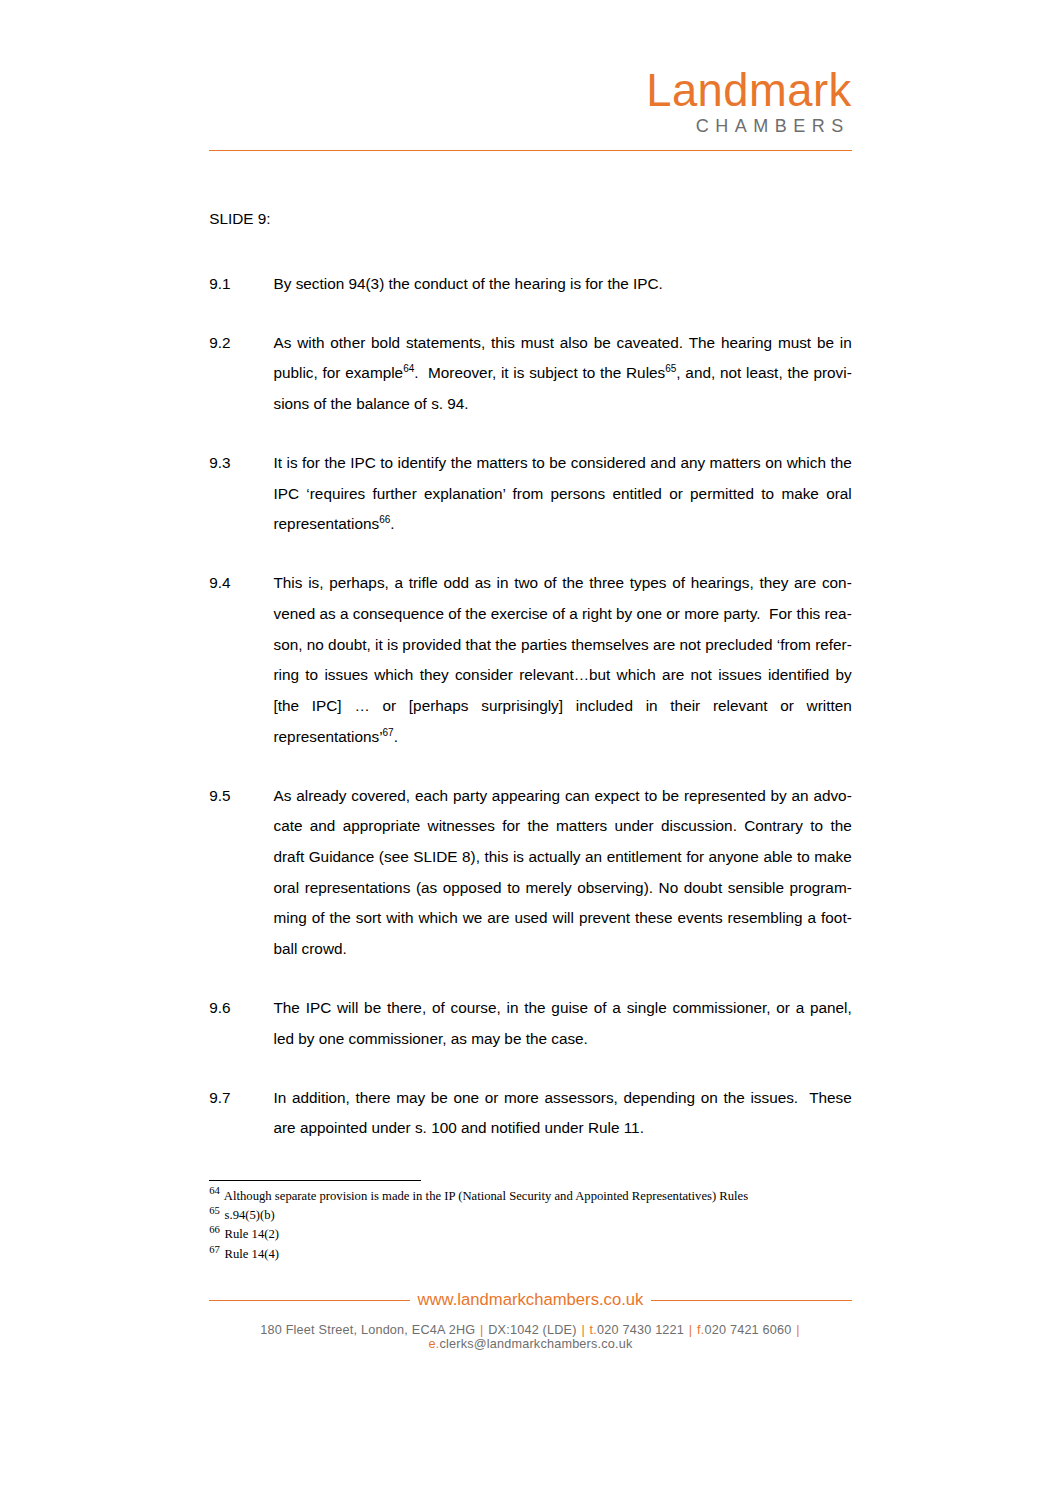Landmark
CHAMBERS
SLIDE 9:
9.1
By section 94(3) the conduct of the hearing is for the IPC.
9.2
As with other bold statements, this must also be caveated. The hearing must be in public, for example64. Moreover, it is subject to the Rules65, and, not least, the provisions of the balance of s. 94.
9.3
It is for the IPC to identify the matters to be considered and any matters on which the IPC ‘requires further explanation’ from persons entitled or permitted to make oral representations66.
9.4
This is, perhaps, a trifle odd as in two of the three types of hearings, they are convened as a consequence of the exercise of a right by one or more party. For this reason, no doubt, it is provided that the parties themselves are not precluded ‘from referring to issues which they consider relevant…but which are not issues identified by [the IPC] … or [perhaps surprisingly] included in their relevant or written representations’67.
9.5
As already covered, each party appearing can expect to be represented by an advocate and appropriate witnesses for the matters under discussion. Contrary to the draft Guidance (see SLIDE 8), this is actually an entitlement for anyone able to make oral representations (as opposed to merely observing). No doubt sensible programming of the sort with which we are used will prevent these events resembling a football crowd.
9.6
The IPC will be there, of course, in the guise of a single commissioner, or a panel, led by one commissioner, as may be the case.
9.7
In addition, there may be one or more assessors, depending on the issues. These are appointed under s. 100 and notified under Rule 11.
64 Although separate provision is made in the IP (National Security and Appointed Representatives) Rules
65 s.94(5)(b)
66 Rule 14(2)
67 Rule 14(4)
www.landmarkchambers.co.uk
180 Fleet Street, London, EC4A 2HG | DX:1042 (LDE) | t. 020 7430 1221 | f. 020 7421 6060 | e. clerks@landmarkchambers.co.uk